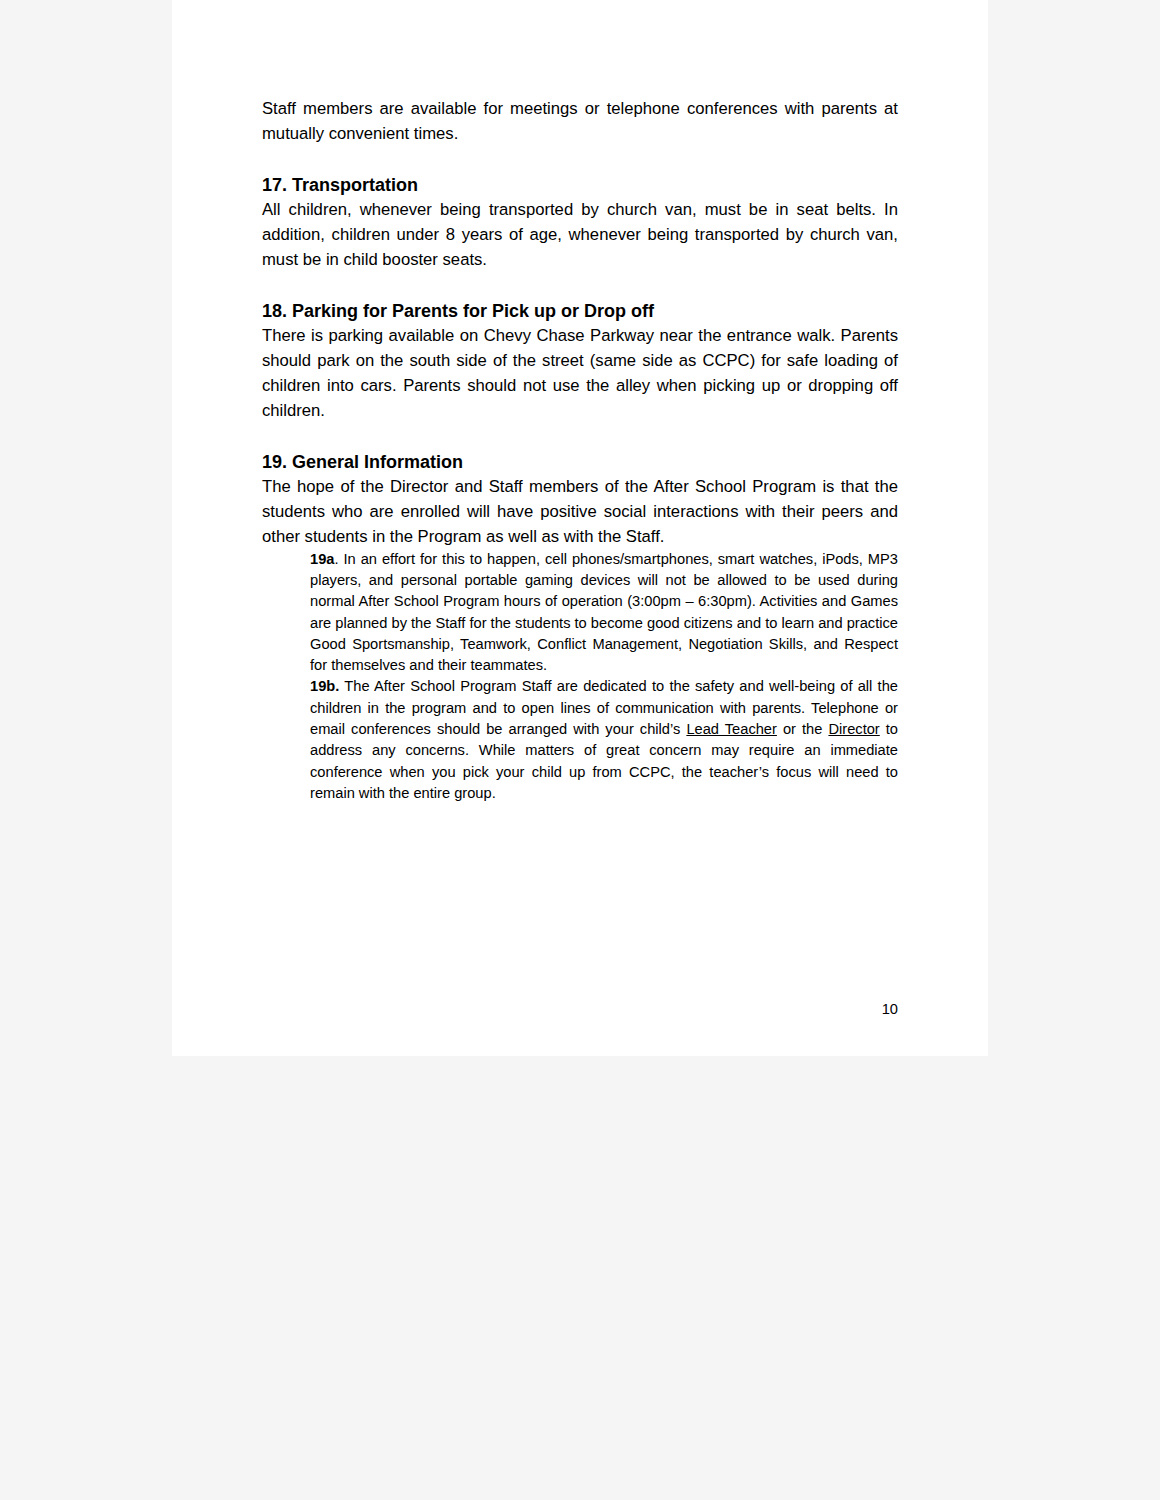Staff members are available for meetings or telephone conferences with parents at mutually convenient times.
17. Transportation
All children, whenever being transported by church van, must be in seat belts. In addition, children under 8 years of age, whenever being transported by church van, must be in child booster seats.
18. Parking for Parents for Pick up or Drop off
There is parking available on Chevy Chase Parkway near the entrance walk. Parents should park on the south side of the street (same side as CCPC) for safe loading of children into cars. Parents should not use the alley when picking up or dropping off children.
19. General Information
The hope of the Director and Staff members of the After School Program is that the students who are enrolled will have positive social interactions with their peers and other students in the Program as well as with the Staff.
19a. In an effort for this to happen, cell phones/smartphones, smart watches, iPods, MP3 players, and personal portable gaming devices will not be allowed to be used during normal After School Program hours of operation (3:00pm – 6:30pm). Activities and Games are planned by the Staff for the students to become good citizens and to learn and practice Good Sportsmanship, Teamwork, Conflict Management, Negotiation Skills, and Respect for themselves and their teammates.
19b. The After School Program Staff are dedicated to the safety and well-being of all the children in the program and to open lines of communication with parents. Telephone or email conferences should be arranged with your child’s Lead Teacher or the Director to address any concerns. While matters of great concern may require an immediate conference when you pick your child up from CCPC, the teacher’s focus will need to remain with the entire group.
10